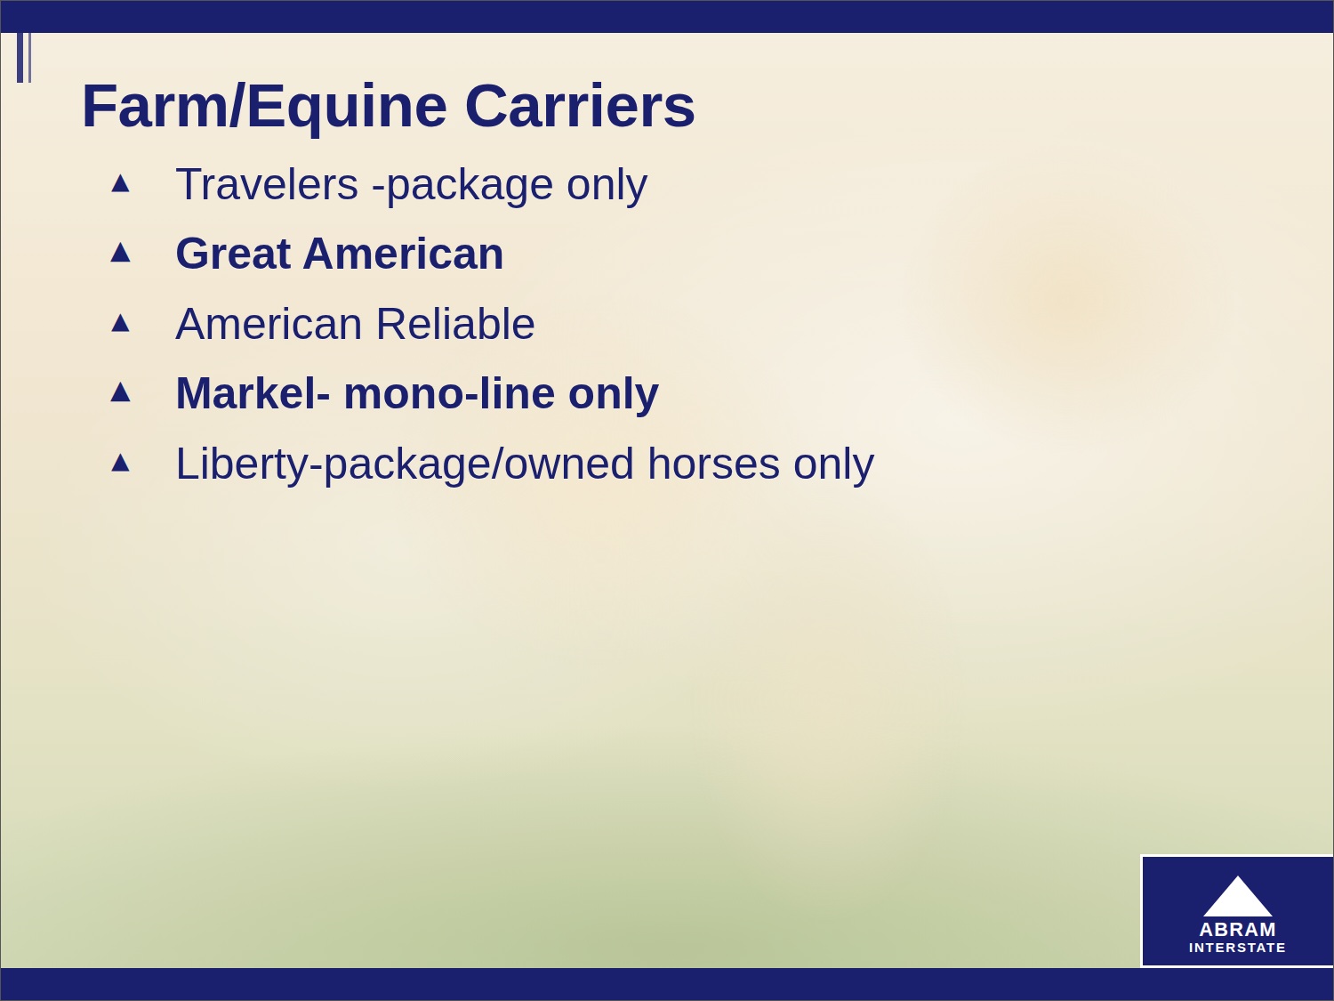Farm/Equine Carriers
Travelers -package only
Great American
American Reliable
Markel- mono-line only
Liberty-package/owned horses only
ABRAM
INTERSTATE